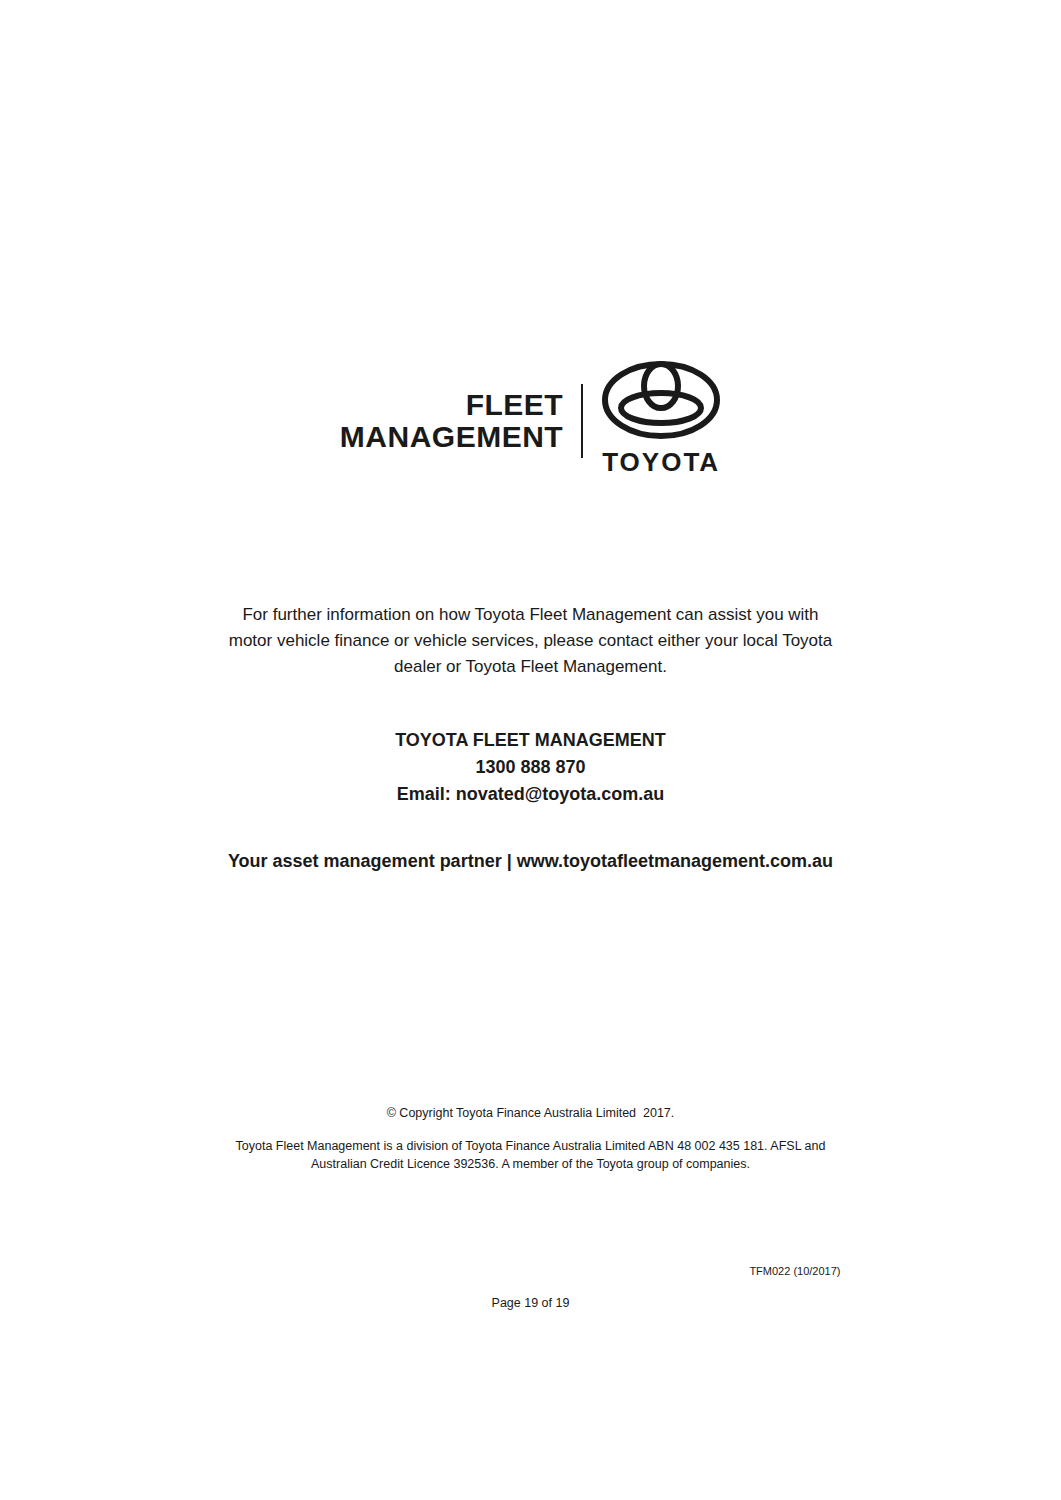Fleet
Management
Toyota
For further information on how Toyota Fleet Management can assist you with motor vehicle finance or vehicle services, please contact either your local Toyota dealer or Toyota Fleet Management.
TOYOTA FLEET MANAGEMENT
1300 888 870
Email: novated@toyota.com.au
Your asset management partner | www.toyotafleetmanagement.com.au
© Copyright Toyota Finance Australia Limited 2017.
Toyota Fleet Management is a division of Toyota Finance Australia Limited ABN 48 002 435 181. AFSL and Australian Credit Licence 392536. A member of the Toyota group of companies.
TFM022 (10/2017)
Page 19 of 19